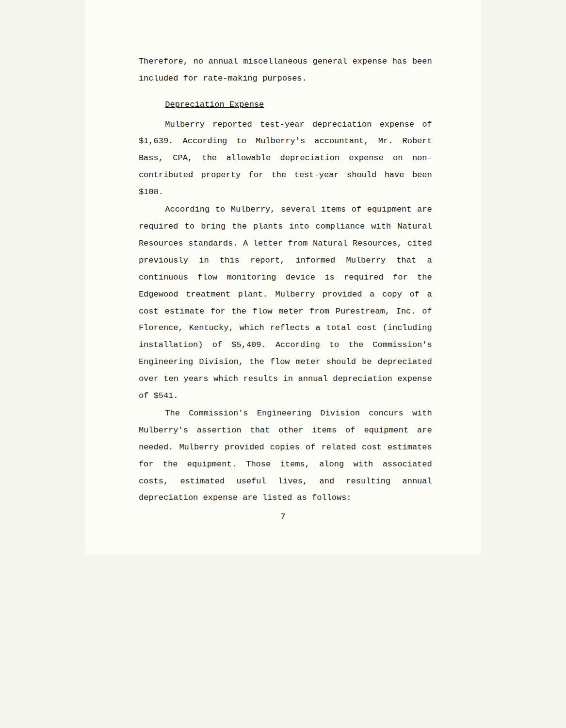Therefore, no annual miscellaneous general expense has been included for rate-making purposes.
Depreciation Expense
Mulberry reported test-year depreciation expense of $1,639. According to Mulberry's accountant, Mr. Robert Bass, CPA, the allowable depreciation expense on non-contributed property for the test-year should have been $108.
According to Mulberry, several items of equipment are required to bring the plants into compliance with Natural Resources standards. A letter from Natural Resources, cited previously in this report, informed Mulberry that a continuous flow monitoring device is required for the Edgewood treatment plant. Mulberry provided a copy of a cost estimate for the flow meter from Purestream, Inc. of Florence, Kentucky, which reflects a total cost (including installation) of $5,409. According to the Commission's Engineering Division, the flow meter should be depreciated over ten years which results in annual depreciation expense of $541.
The Commission's Engineering Division concurs with Mulberry's assertion that other items of equipment are needed. Mulberry provided copies of related cost estimates for the equipment. Those items, along with associated costs, estimated useful lives, and resulting annual depreciation expense are listed as follows:
7